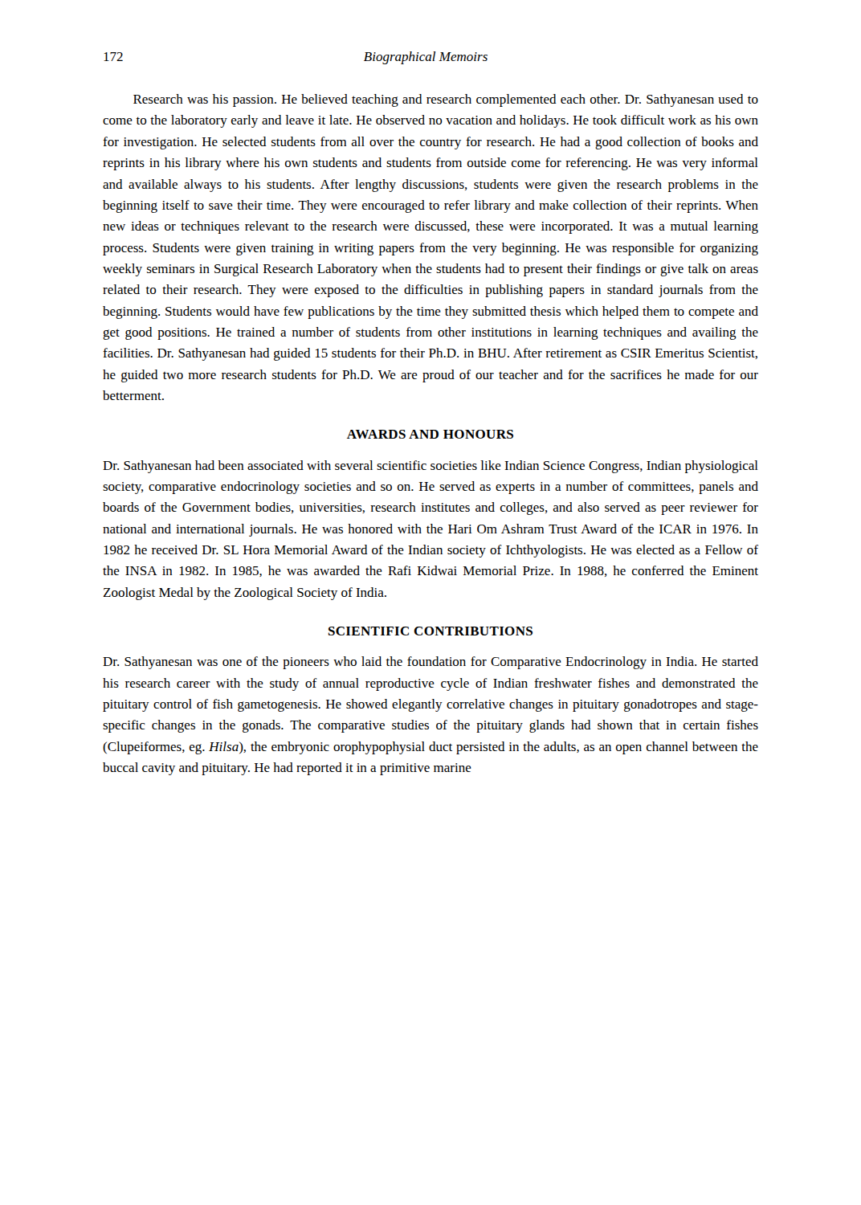172 Biographical Memoirs
Research was his passion. He believed teaching and research complemented each other. Dr. Sathyanesan used to come to the laboratory early and leave it late. He observed no vacation and holidays. He took difficult work as his own for investigation. He selected students from all over the country for research. He had a good collection of books and reprints in his library where his own students and students from outside come for referencing. He was very informal and available always to his students. After lengthy discussions, students were given the research problems in the beginning itself to save their time. They were encouraged to refer library and make collection of their reprints. When new ideas or techniques relevant to the research were discussed, these were incorporated. It was a mutual learning process. Students were given training in writing papers from the very beginning. He was responsible for organizing weekly seminars in Surgical Research Laboratory when the students had to present their findings or give talk on areas related to their research. They were exposed to the difficulties in publishing papers in standard journals from the beginning. Students would have few publications by the time they submitted thesis which helped them to compete and get good positions. He trained a number of students from other institutions in learning techniques and availing the facilities. Dr. Sathyanesan had guided 15 students for their Ph.D. in BHU. After retirement as CSIR Emeritus Scientist, he guided two more research students for Ph.D. We are proud of our teacher and for the sacrifices he made for our betterment.
AWARDS AND HONOURS
Dr. Sathyanesan had been associated with several scientific societies like Indian Science Congress, Indian physiological society, comparative endocrinology societies and so on. He served as experts in a number of committees, panels and boards of the Government bodies, universities, research institutes and colleges, and also served as peer reviewer for national and international journals. He was honored with the Hari Om Ashram Trust Award of the ICAR in 1976. In 1982 he received Dr. SL Hora Memorial Award of the Indian society of Ichthyologists. He was elected as a Fellow of the INSA in 1982. In 1985, he was awarded the Rafi Kidwai Memorial Prize. In 1988, he conferred the Eminent Zoologist Medal by the Zoological Society of India.
SCIENTIFIC CONTRIBUTIONS
Dr. Sathyanesan was one of the pioneers who laid the foundation for Comparative Endocrinology in India. He started his research career with the study of annual reproductive cycle of Indian freshwater fishes and demonstrated the pituitary control of fish gametogenesis. He showed elegantly correlative changes in pituitary gonadotropes and stage-specific changes in the gonads. The comparative studies of the pituitary glands had shown that in certain fishes (Clupeiformes, eg. Hilsa), the embryonic orophypophysial duct persisted in the adults, as an open channel between the buccal cavity and pituitary. He had reported it in a primitive marine